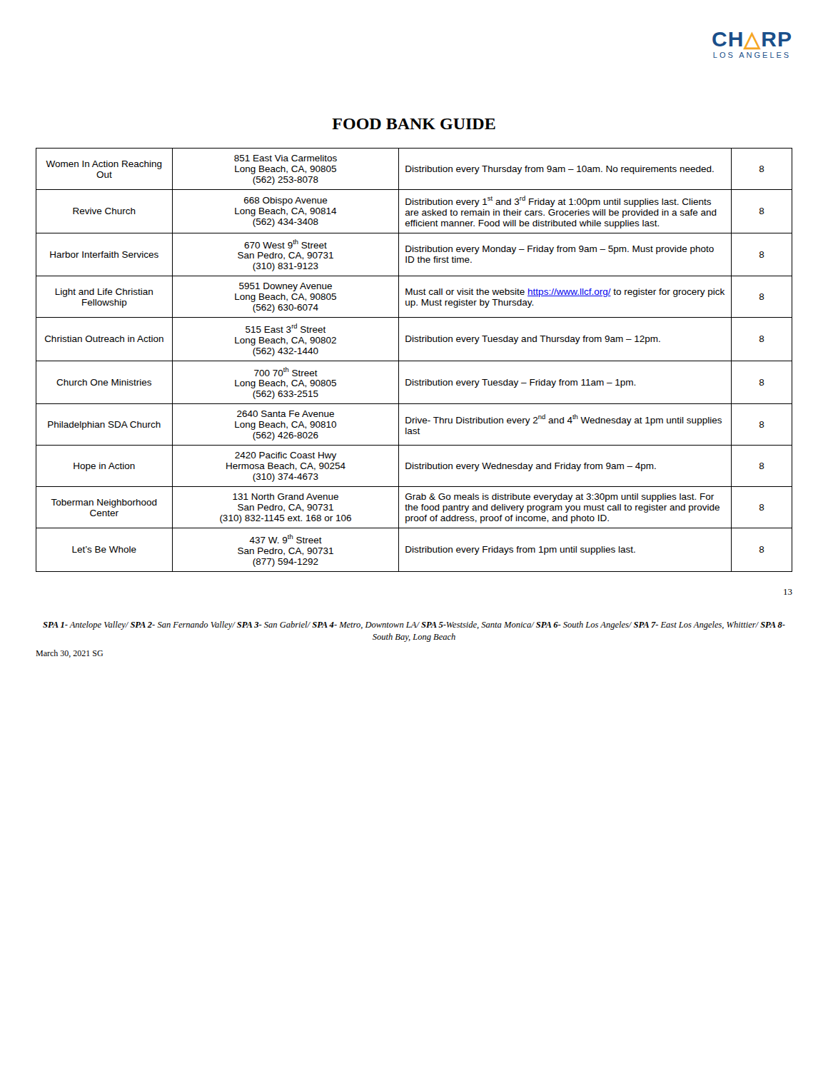CH△RP
LOS ANGELES
FOOD BANK GUIDE
| Women In Action Reaching Out | 851 East Via Carmelitos Long Beach, CA, 90805 (562) 253-8078 | Distribution every Thursday from 9am – 10am. No requirements needed. | 8 |
| Revive Church | 668 Obispo Avenue Long Beach, CA, 90814 (562) 434-3408 | Distribution every 1 st and 3 rd Friday at 1:00pm until supplies last. Clients are asked to remain in their cars. Groceries will be provided in a safe and efficient manner. Food will be distributed while supplies last. | 8 |
| Harbor Interfaith Services | 670 West 9 th Street San Pedro, CA, 90731 (310) 831-9123 | Distribution every Monday – Friday from 9am – 5pm. Must provide photo ID the first time. | 8 |
| Light and Life Christian Fellowship | 5951 Downey Avenue Long Beach, CA, 90805 (562) 630-6074 | Must call or visit the website https://www.llcf.org/ to register for grocery pick up. Must register by Thursday. | 8 |
| Christian Outreach in Action | 515 East 3 rd Street Long Beach, CA, 90802 (562) 432-1440 | Distribution every Tuesday and Thursday from 9am – 12pm. | 8 |
| Church One Ministries | 700 70 th Street Long Beach, CA, 90805 (562) 633-2515 | Distribution every Tuesday – Friday from 11am – 1pm. | 8 |
| Philadelphian SDA Church | 2640 Santa Fe Avenue Long Beach, CA, 90810 (562) 426-8026 | Drive- Thru Distribution every 2 nd and 4 th Wednesday at 1pm until supplies last | 8 |
| Hope in Action | 2420 Pacific Coast Hwy Hermosa Beach, CA, 90254 (310) 374-4673 | Distribution every Wednesday and Friday from 9am – 4pm. | 8 |
| Toberman Neighborhood Center | 131 North Grand Avenue San Pedro, CA, 90731 (310) 832-1145 ext. 168 or 106 | Grab & Go meals is distribute everyday at 3:30pm until supplies last. For the food pantry and delivery program you must call to register and provide proof of address, proof of income, and photo ID. | 8 |
| Let’s Be Whole | 437 W. 9 th Street San Pedro, CA, 90731 (877) 594-1292 | Distribution every Fridays from 1pm until supplies last. | 8 |
13
SPA 1- Antelope Valley/ SPA 2- San Fernando Valley/ SPA 3- San Gabriel/ SPA 4- Metro, Downtown LA/ SPA 5-Westside, Santa Monica/ SPA 6- South Los Angeles/ SPA 7- East Los Angeles, Whittier/ SPA 8- South Bay, Long Beach
March 30, 2021 SG